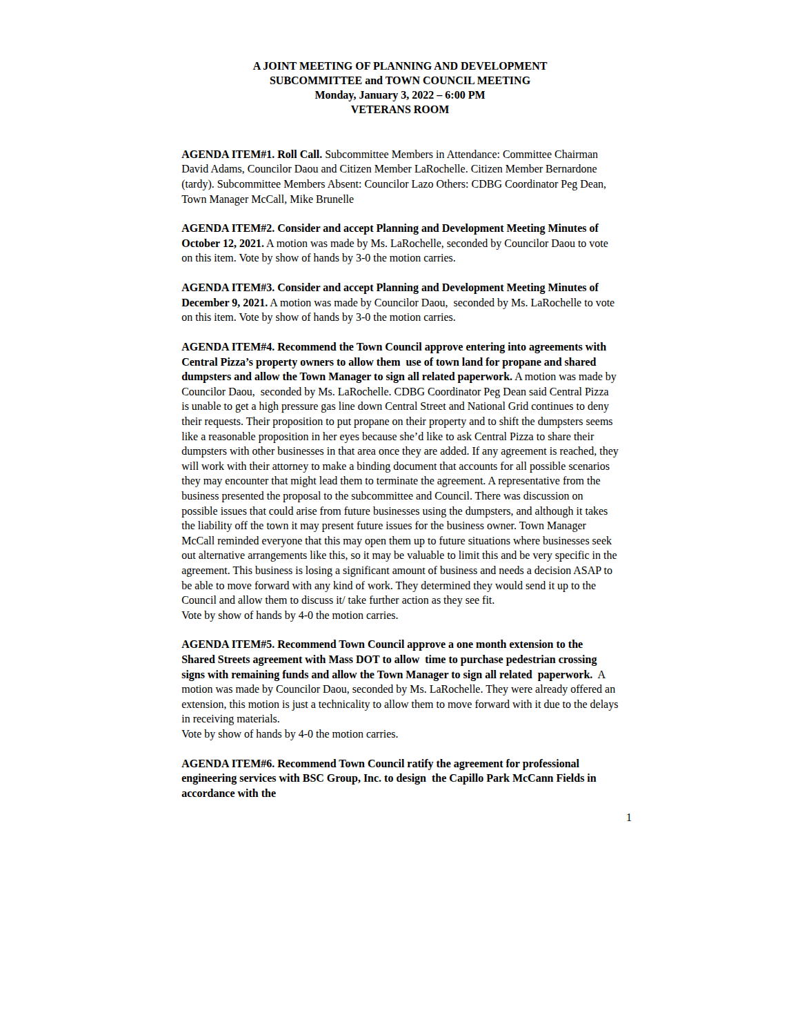A JOINT MEETING OF PLANNING AND DEVELOPMENT
SUBCOMMITTEE and TOWN COUNCIL MEETING
Monday, January 3, 2022 – 6:00 PM
VETERANS ROOM
AGENDA ITEM#1. Roll Call. Subcommittee Members in Attendance: Committee Chairman David Adams, Councilor Daou and Citizen Member LaRochelle. Citizen Member Bernardone (tardy). Subcommittee Members Absent: Councilor Lazo Others: CDBG Coordinator Peg Dean, Town Manager McCall, Mike Brunelle
AGENDA ITEM#2. Consider and accept Planning and Development Meeting Minutes of October 12, 2021. A motion was made by Ms. LaRochelle, seconded by Councilor Daou to vote on this item. Vote by show of hands by 3-0 the motion carries.
AGENDA ITEM#3. Consider and accept Planning and Development Meeting Minutes of December 9, 2021. A motion was made by Councilor Daou, seconded by Ms. LaRochelle to vote on this item. Vote by show of hands by 3-0 the motion carries.
AGENDA ITEM#4. Recommend the Town Council approve entering into agreements with Central Pizza’s property owners to allow them use of town land for propane and shared dumpsters and allow the Town Manager to sign all related paperwork. A motion was made by Councilor Daou, seconded by Ms. LaRochelle. CDBG Coordinator Peg Dean said Central Pizza is unable to get a high pressure gas line down Central Street and National Grid continues to deny their requests. Their proposition to put propane on their property and to shift the dumpsters seems like a reasonable proposition in her eyes because she’d like to ask Central Pizza to share their dumpsters with other businesses in that area once they are added. If any agreement is reached, they will work with their attorney to make a binding document that accounts for all possible scenarios they may encounter that might lead them to terminate the agreement. A representative from the business presented the proposal to the subcommittee and Council. There was discussion on possible issues that could arise from future businesses using the dumpsters, and although it takes the liability off the town it may present future issues for the business owner. Town Manager McCall reminded everyone that this may open them up to future situations where businesses seek out alternative arrangements like this, so it may be valuable to limit this and be very specific in the agreement. This business is losing a significant amount of business and needs a decision ASAP to be able to move forward with any kind of work. They determined they would send it up to the Council and allow them to discuss it/ take further action as they see fit.
Vote by show of hands by 4-0 the motion carries.
AGENDA ITEM#5. Recommend Town Council approve a one month extension to the Shared Streets agreement with Mass DOT to allow time to purchase pedestrian crossing signs with remaining funds and allow the Town Manager to sign all related paperwork. A motion was made by Councilor Daou, seconded by Ms. LaRochelle. They were already offered an extension, this motion is just a technicality to allow them to move forward with it due to the delays in receiving materials.
Vote by show of hands by 4-0 the motion carries.
AGENDA ITEM#6. Recommend Town Council ratify the agreement for professional engineering services with BSC Group, Inc. to design the Capillo Park McCann Fields in accordance with the
1